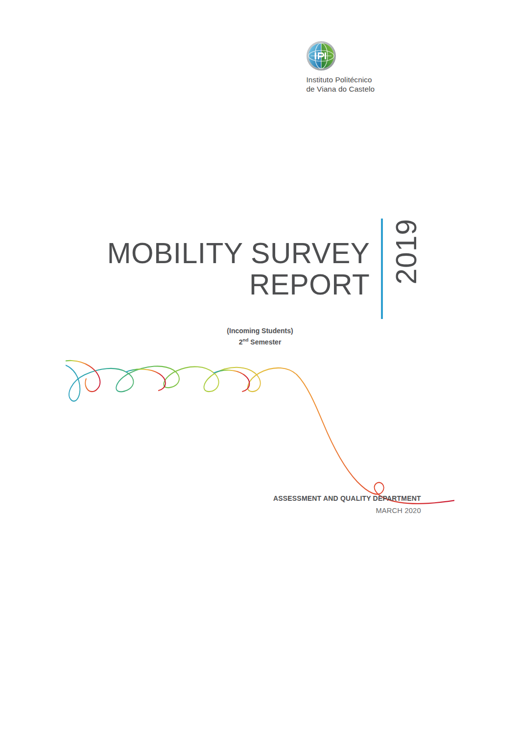Instituto Politécnico de Viana do Castelo
MOBILITY SURVEY REPORT
2019
(Incoming Students)
2nd Semester
ASSESSMENT AND QUALITY DEPARTMENT
MARCH 2020